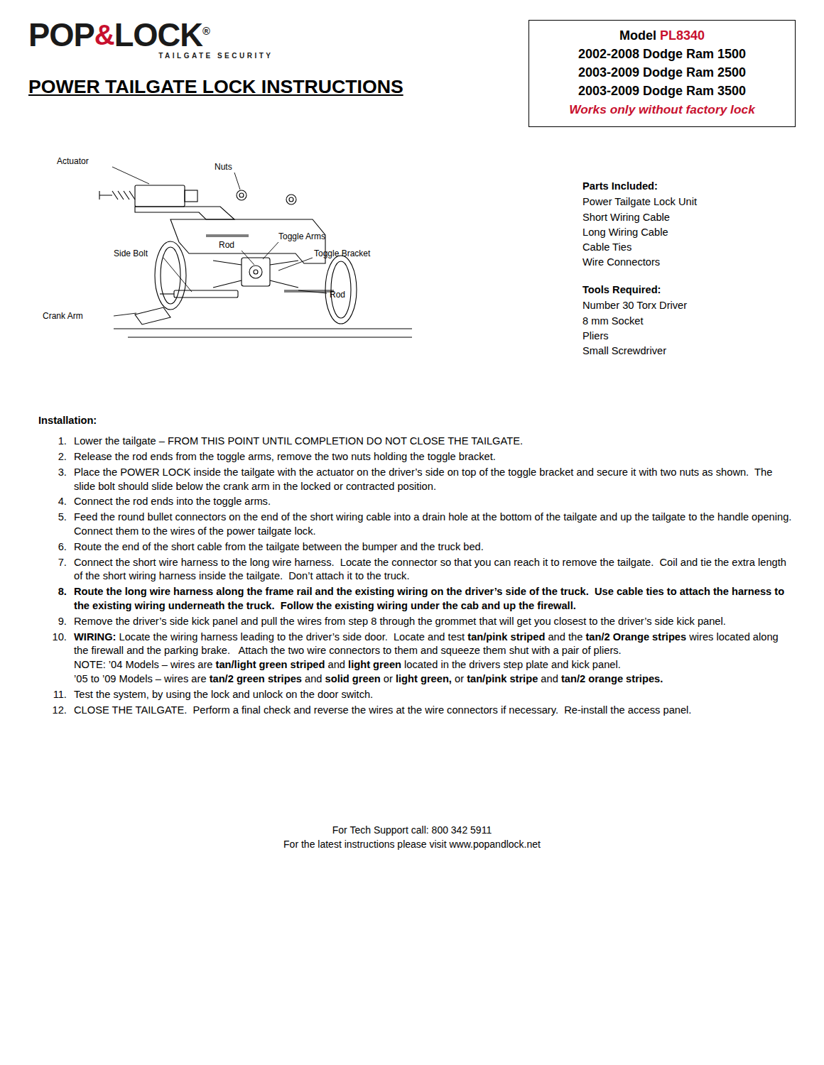POP&LOCK®
TAILGATE SECURITY
POWER TAILGATE LOCK INSTRUCTIONS
Model PL8340
2002-2008 Dodge Ram 1500
2003-2009 Dodge Ram 2500
2003-2009 Dodge Ram 3500
Works only without factory lock
Actuator Nuts Rod Toggle Arms Toggle Bracket Rod Side Bolt Crank Arm
Parts Included:
Power Tailgate Lock Unit
Short Wiring Cable
Long Wiring Cable
Cable Ties
Wire Connectors
Tools Required:
Number 30 Torx Driver
8 mm Socket
Pliers
Small Screwdriver
Installation:
Lower the tailgate – FROM THIS POINT UNTIL COMPLETION DO NOT CLOSE THE TAILGATE.
Release the rod ends from the toggle arms, remove the two nuts holding the toggle bracket.
Place the POWER LOCK inside the tailgate with the actuator on the driver’s side on top of the toggle bracket and secure it with two nuts as shown. The slide bolt should slide below the crank arm in the locked or contracted position.
Connect the rod ends into the toggle arms.
Feed the round bullet connectors on the end of the short wiring cable into a drain hole at the bottom of the tailgate and up the tailgate to the handle opening. Connect them to the wires of the power tailgate lock.
Route the end of the short cable from the tailgate between the bumper and the truck bed.
Connect the short wire harness to the long wire harness. Locate the connector so that you can reach it to remove the tailgate. Coil and tie the extra length of the short wiring harness inside the tailgate. Don’t attach it to the truck.
Route the long wire harness along the frame rail and the existing wiring on the driver’s side of the truck. Use cable ties to attach the harness to the existing wiring underneath the truck. Follow the existing wiring under the cab and up the firewall.
Remove the driver’s side kick panel and pull the wires from step 8 through the grommet that will get you closest to the driver’s side kick panel.
WIRING: Locate the wiring harness leading to the driver’s side door. Locate and test tan/pink striped and the tan/2 Orange stripes wires located along the firewall and the parking brake. Attach the two wire connectors to them and squeeze them shut with a pair of pliers. NOTE: ’04 Models – wires are tan/light green striped and light green located in the drivers step plate and kick panel. ’05 to ’09 Models – wires are tan/2 green stripes and solid green or light green, or tan/pink stripe and tan/2 orange stripes.
Test the system, by using the lock and unlock on the door switch.
CLOSE THE TAILGATE. Perform a final check and reverse the wires at the wire connectors if necessary. Re-install the access panel.
For Tech Support call: 800 342 5911
For the latest instructions please visit www.popandlock.net